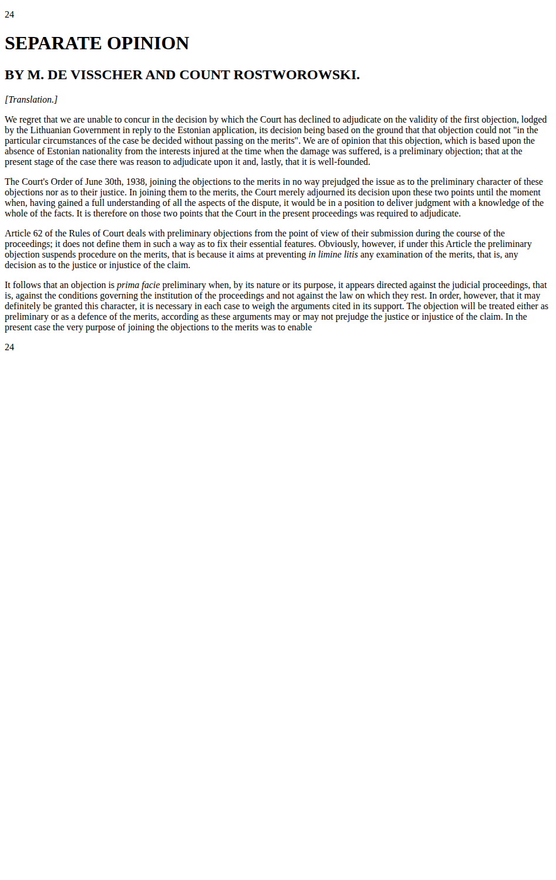24
SEPARATE OPINION
BY M. DE VISSCHER AND COUNT ROSTWOROWSKI.
[Translation.]
We regret that we are unable to concur in the decision by which the Court has declined to adjudicate on the validity of the first objection, lodged by the Lithuanian Government in reply to the Estonian application, its decision being based on the ground that that objection could not "in the particular circumstances of the case be decided without passing on the merits". We are of opinion that this objection, which is based upon the absence of Estonian nationality from the interests injured at the time when the damage was suffered, is a preliminary objection; that at the present stage of the case there was reason to adjudicate upon it and, lastly, that it is well-founded.
The Court's Order of June 30th, 1938, joining the objections to the merits in no way prejudged the issue as to the preliminary character of these objections nor as to their justice. In joining them to the merits, the Court merely adjourned its decision upon these two points until the moment when, having gained a full understanding of all the aspects of the dispute, it would be in a position to deliver judgment with a knowledge of the whole of the facts. It is therefore on those two points that the Court in the present proceedings was required to adjudicate.
Article 62 of the Rules of Court deals with preliminary objections from the point of view of their submission during the course of the proceedings; it does not define them in such a way as to fix their essential features. Obviously, however, if under this Article the preliminary objection suspends procedure on the merits, that is because it aims at preventing in limine litis any examination of the merits, that is, any decision as to the justice or injustice of the claim.
It follows that an objection is prima facie preliminary when, by its nature or its purpose, it appears directed against the judicial proceedings, that is, against the conditions governing the institution of the proceedings and not against the law on which they rest. In order, however, that it may definitely be granted this character, it is necessary in each case to weigh the arguments cited in its support. The objection will be treated either as preliminary or as a defence of the merits, according as these arguments may or may not prejudge the justice or injustice of the claim. In the present case the very purpose of joining the objections to the merits was to enable
24